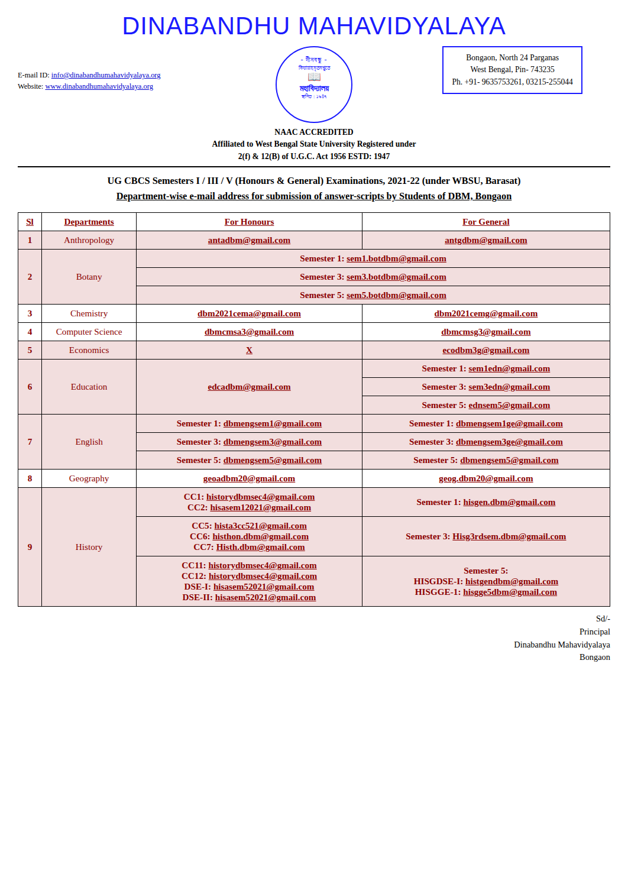DINABANDHU MAHAVIDYALAYA
E-mail ID: info@dinabandhumahavidyalaya.org
Website: www.dinabandhumahavidyalaya.org
- দীনবন্ধু -
বিদ্যায়াহমৃতমশ্নুতে
📖
মহাবিদ্যালয়
স্থাপিত : ১৯৪৭
Bongaon, North 24 Parganas
West Bengal, Pin- 743235
Ph. +91- 9635753261, 03215-255044
NAAC ACCREDITED
Affiliated to West Bengal State University Registered under
2(f) & 12(B) of U.G.C. Act 1956 ESTD: 1947
UG CBCS Semesters I / III / V (Honours & General) Examinations, 2021-22 (under WBSU, Barasat)
Department-wise e-mail address for submission of answer-scripts by Students of DBM, Bongaon
| Sl | Departments | For Honours | For General |
| --- | --- | --- | --- |
| 1 | Anthropology | antadbm@gmail.com | antgdbm@gmail.com |
| 2 | Botany | Semester 1: sem1.botdbm@gmail.com |
| Semester 3: sem3.botdbm@gmail.com |
| Semester 5: sem5.botdbm@gmail.com |
| 3 | Chemistry | dbm2021cema@gmail.com | dbm2021cemg@gmail.com |
| 4 | Computer Science | dbmcmsa3@gmail.com | dbmcmsg3@gmail.com |
| 5 | Economics | X | ecodbm3g@gmail.com |
| 6 | Education | edcadbm@gmail.com | Semester 1: sem1edn@gmail.com |
| Semester 3: sem3edn@gmail.com |
| Semester 5: ednsem5@gmail.com |
| 7 | English | Semester 1: dbmengsem1@gmail.com | Semester 1: dbmengsem1ge@gmail.com |
| Semester 3: dbmengsem3@gmail.com | Semester 3: dbmengsem3ge@gmail.com |
| Semester 5: dbmengsem5@gmail.com | Semester 5: dbmengsem5@gmail.com |
| 8 | Geography | geoadbm20@gmail.com | geog.dbm20@gmail.com |
| 9 | History | CC1: historydbmsec4@gmail.com CC2: hisasem12021@gmail.com | Semester 1: hisgen.dbm@gmail.com |
| CC5: hista3cc521@gmail.com CC6: histhon.dbm@gmail.com CC7: Histh.dbm@gmail.com | Semester 3: Hisg3rdsem.dbm@gmail.com |
| CC11: historydbmsec4@gmail.com CC12: historydbmsec4@gmail.com DSE-I: hisasem52021@gmail.com DSE-II: hisasem52021@gmail.com | Semester 5: HISGDSE-I: histgendbm@gmail.com HISGGE-1: hisgge5dbm@gmail.com |
Sd/-
Principal
Dinabandhu Mahavidyalaya
Bongaon